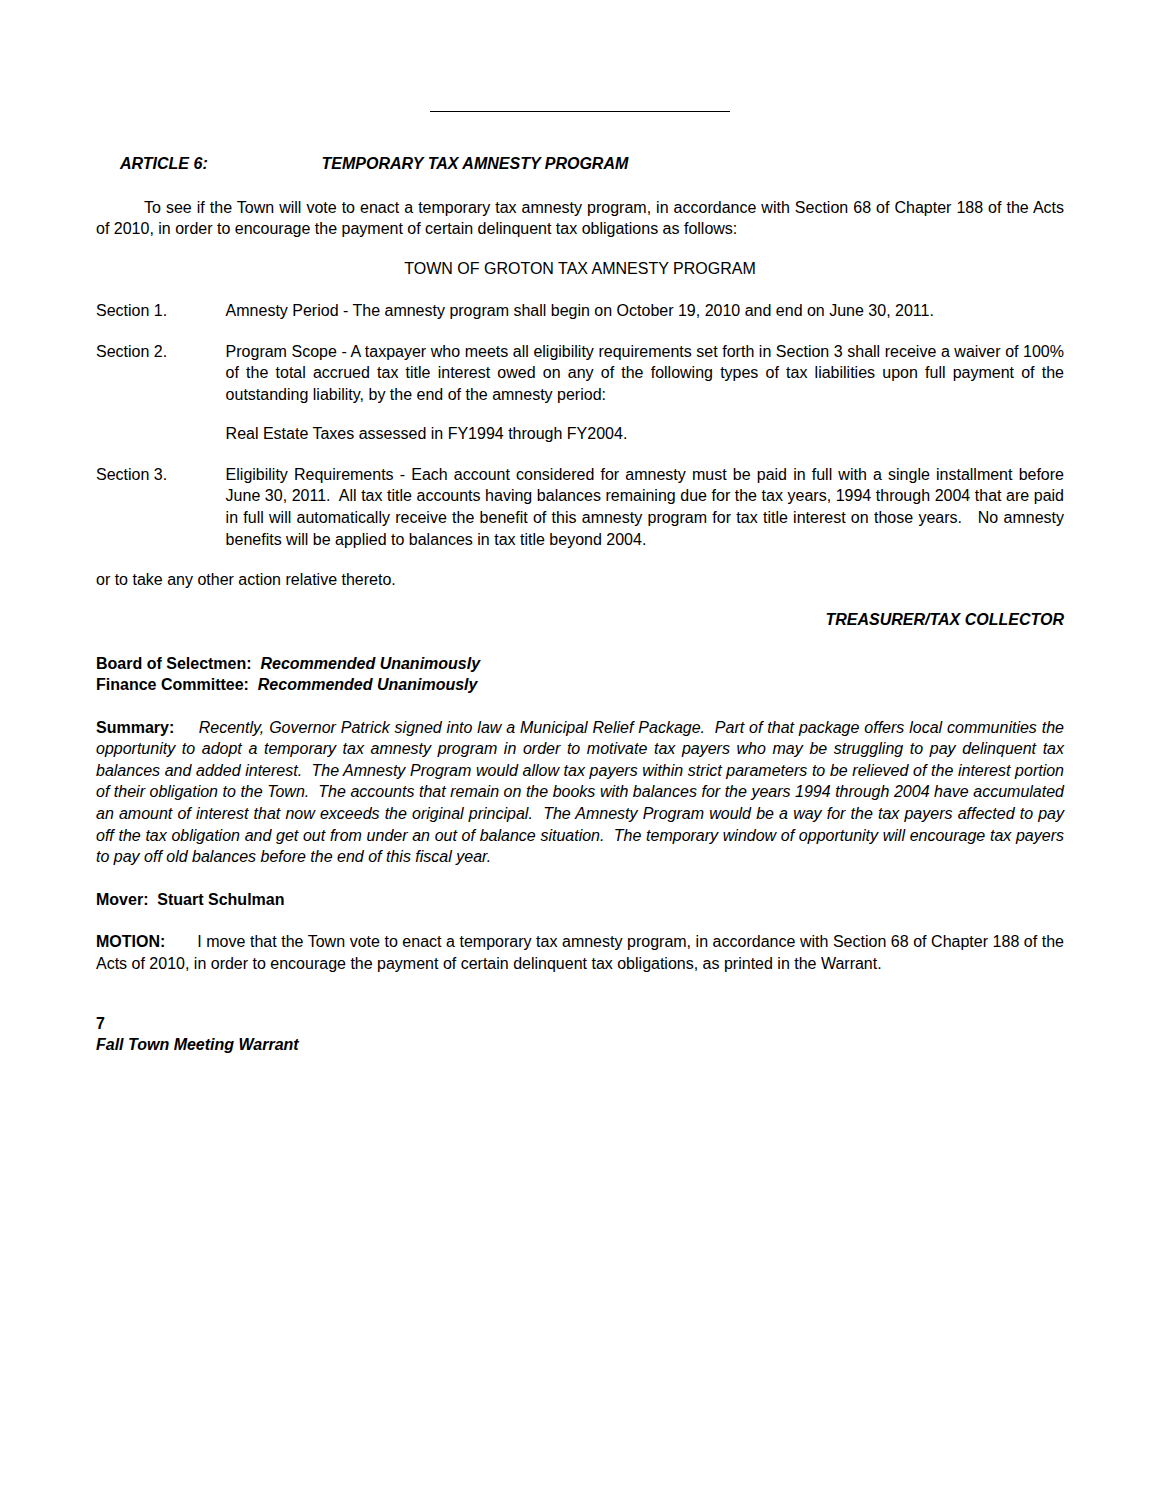ARTICLE 6: TEMPORARY TAX AMNESTY PROGRAM
To see if the Town will vote to enact a temporary tax amnesty program, in accordance with Section 68 of Chapter 188 of the Acts of 2010, in order to encourage the payment of certain delinquent tax obligations as follows:
TOWN OF GROTON TAX AMNESTY PROGRAM
Section 1.
Amnesty Period - The amnesty program shall begin on October 19, 2010 and end on June 30, 2011.
Section 2.
Program Scope - A taxpayer who meets all eligibility requirements set forth in Section 3 shall receive a waiver of 100% of the total accrued tax title interest owed on any of the following types of tax liabilities upon full payment of the outstanding liability, by the end of the amnesty period:
Real Estate Taxes assessed in FY1994 through FY2004.
Section 3.
Eligibility Requirements - Each account considered for amnesty must be paid in full with a single installment before June 30, 2011. All tax title accounts having balances remaining due for the tax years, 1994 through 2004 that are paid in full will automatically receive the benefit of this amnesty program for tax title interest on those years. No amnesty benefits will be applied to balances in tax title beyond 2004.
or to take any other action relative thereto.
TREASURER/TAX COLLECTOR
Board of Selectmen: Recommended Unanimously
Finance Committee: Recommended Unanimously
Summary: Recently, Governor Patrick signed into law a Municipal Relief Package. Part of that package offers local communities the opportunity to adopt a temporary tax amnesty program in order to motivate tax payers who may be struggling to pay delinquent tax balances and added interest. The Amnesty Program would allow tax payers within strict parameters to be relieved of the interest portion of their obligation to the Town. The accounts that remain on the books with balances for the years 1994 through 2004 have accumulated an amount of interest that now exceeds the original principal. The Amnesty Program would be a way for the tax payers affected to pay off the tax obligation and get out from under an out of balance situation. The temporary window of opportunity will encourage tax payers to pay off old balances before the end of this fiscal year.
Mover: Stuart Schulman
MOTION: I move that the Town vote to enact a temporary tax amnesty program, in accordance with Section 68 of Chapter 188 of the Acts of 2010, in order to encourage the payment of certain delinquent tax obligations, as printed in the Warrant.
7
Fall Town Meeting Warrant